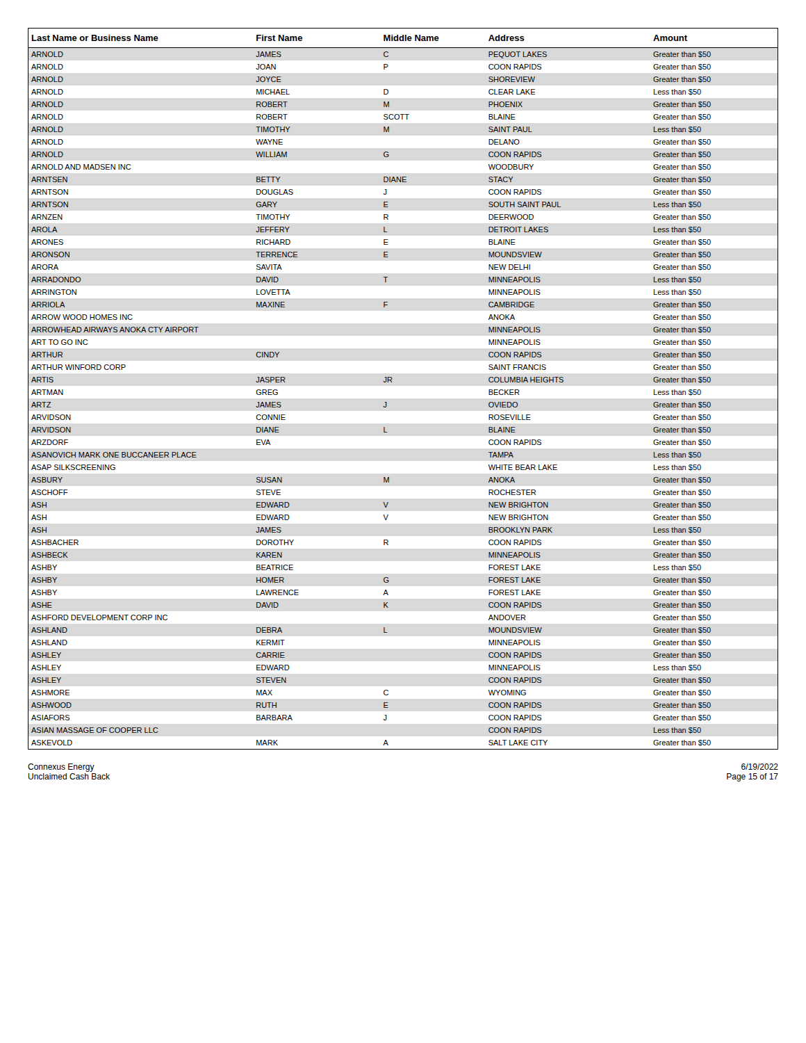| Last Name or Business Name | First Name | Middle Name | Address | Amount |
| --- | --- | --- | --- | --- |
| ARNOLD | JAMES | C | PEQUOT LAKES | Greater than $50 |
| ARNOLD | JOAN | P | COON RAPIDS | Greater than $50 |
| ARNOLD | JOYCE | | SHOREVIEW | Greater than $50 |
| ARNOLD | MICHAEL | D | CLEAR LAKE | Less than $50 |
| ARNOLD | ROBERT | M | PHOENIX | Greater than $50 |
| ARNOLD | ROBERT | SCOTT | BLAINE | Greater than $50 |
| ARNOLD | TIMOTHY | M | SAINT PAUL | Less than $50 |
| ARNOLD | WAYNE | | DELANO | Greater than $50 |
| ARNOLD | WILLIAM | G | COON RAPIDS | Greater than $50 |
| ARNOLD AND MADSEN INC | | | WOODBURY | Greater than $50 |
| ARNTSEN | BETTY | DIANE | STACY | Greater than $50 |
| ARNTSON | DOUGLAS | J | COON RAPIDS | Greater than $50 |
| ARNTSON | GARY | E | SOUTH SAINT PAUL | Less than $50 |
| ARNZEN | TIMOTHY | R | DEERWOOD | Greater than $50 |
| AROLA | JEFFERY | L | DETROIT LAKES | Less than $50 |
| ARONES | RICHARD | E | BLAINE | Greater than $50 |
| ARONSON | TERRENCE | E | MOUNDSVIEW | Greater than $50 |
| ARORA | SAVITA | | NEW DELHI | Greater than $50 |
| ARRADONDO | DAVID | T | MINNEAPOLIS | Less than $50 |
| ARRINGTON | LOVETTA | | MINNEAPOLIS | Less than $50 |
| ARRIOLA | MAXINE | F | CAMBRIDGE | Greater than $50 |
| ARROW WOOD HOMES INC | | | ANOKA | Greater than $50 |
| ARROWHEAD AIRWAYS ANOKA CTY AIRPORT | | | MINNEAPOLIS | Greater than $50 |
| ART TO GO INC | | | MINNEAPOLIS | Greater than $50 |
| ARTHUR | CINDY | | COON RAPIDS | Greater than $50 |
| ARTHUR WINFORD CORP | | | SAINT FRANCIS | Greater than $50 |
| ARTIS | JASPER | JR | COLUMBIA HEIGHTS | Greater than $50 |
| ARTMAN | GREG | | BECKER | Less than $50 |
| ARTZ | JAMES | J | OVIEDO | Greater than $50 |
| ARVIDSON | CONNIE | | ROSEVILLE | Greater than $50 |
| ARVIDSON | DIANE | L | BLAINE | Greater than $50 |
| ARZDORF | EVA | | COON RAPIDS | Greater than $50 |
| ASANOVICH MARK ONE BUCCANEER PLACE | | | TAMPA | Less than $50 |
| ASAP SILKSCREENING | | | WHITE BEAR LAKE | Less than $50 |
| ASBURY | SUSAN | M | ANOKA | Greater than $50 |
| ASCHOFF | STEVE | | ROCHESTER | Greater than $50 |
| ASH | EDWARD | V | NEW BRIGHTON | Greater than $50 |
| ASH | EDWARD | V | NEW BRIGHTON | Greater than $50 |
| ASH | JAMES | | BROOKLYN PARK | Less than $50 |
| ASHBACHER | DOROTHY | R | COON RAPIDS | Greater than $50 |
| ASHBECK | KAREN | | MINNEAPOLIS | Greater than $50 |
| ASHBY | BEATRICE | | FOREST LAKE | Less than $50 |
| ASHBY | HOMER | G | FOREST LAKE | Greater than $50 |
| ASHBY | LAWRENCE | A | FOREST LAKE | Greater than $50 |
| ASHE | DAVID | K | COON RAPIDS | Greater than $50 |
| ASHFORD DEVELOPMENT CORP INC | | | ANDOVER | Greater than $50 |
| ASHLAND | DEBRA | L | MOUNDSVIEW | Greater than $50 |
| ASHLAND | KERMIT | | MINNEAPOLIS | Greater than $50 |
| ASHLEY | CARRIE | | COON RAPIDS | Greater than $50 |
| ASHLEY | EDWARD | | MINNEAPOLIS | Less than $50 |
| ASHLEY | STEVEN | | COON RAPIDS | Greater than $50 |
| ASHMORE | MAX | C | WYOMING | Greater than $50 |
| ASHWOOD | RUTH | E | COON RAPIDS | Greater than $50 |
| ASIAFORS | BARBARA | J | COON RAPIDS | Greater than $50 |
| ASIAN MASSAGE OF COOPER LLC | | | COON RAPIDS | Less than $50 |
| ASKEVOLD | MARK | A | SALT LAKE CITY | Greater than $50 |
Connexus Energy
Unclaimed Cash Back
6/19/2022
Page 15 of 17